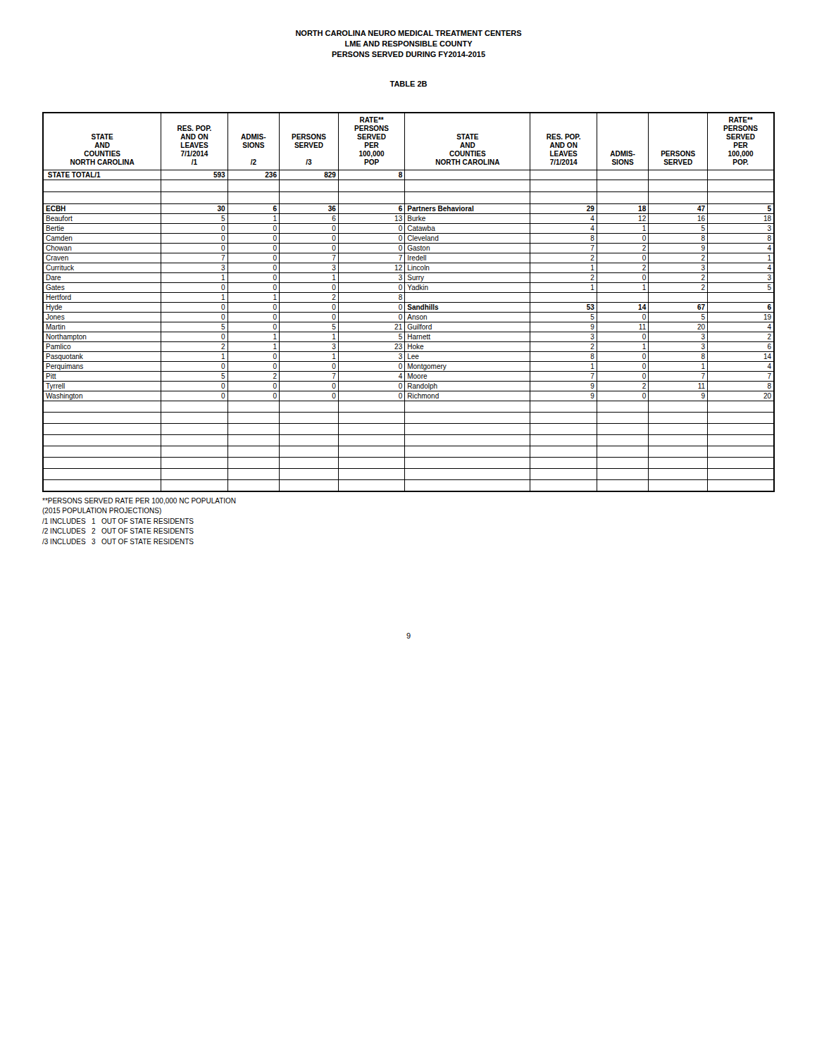NORTH CAROLINA NEURO MEDICAL TREATMENT CENTERS
LME AND RESPONSIBLE COUNTY
PERSONS SERVED DURING FY2014-2015
TABLE 2B
| STATE AND COUNTIES NORTH CAROLINA | RES. POP. AND ON LEAVES 7/1/2014 /1 | ADMIS- SIONS /2 | PERSONS SERVED /3 | RATE** PERSONS SERVED PER 100,000 POP | STATE AND COUNTIES NORTH CAROLINA | RES. POP. AND ON LEAVES 7/1/2014 | ADMIS- SIONS | PERSONS SERVED | RATE** PERSONS SERVED PER 100,000 POP. |
| --- | --- | --- | --- | --- | --- | --- | --- | --- | --- |
| STATE TOTAL/1 | 593 | 236 | 829 | 8 | | | | | |
| ECBH | 30 | 6 | 36 | 6 | Partners Behavioral | 29 | 18 | 47 | 5 |
| Beaufort | 5 | 1 | 6 | 13 | Burke | 4 | 12 | 16 | 18 |
| Bertie | 0 | 0 | 0 | 0 | Catawba | 4 | 1 | 5 | 3 |
| Camden | 0 | 0 | 0 | 0 | Cleveland | 8 | 0 | 8 | 8 |
| Chowan | 0 | 0 | 0 | 0 | Gaston | 7 | 2 | 9 | 4 |
| Craven | 7 | 0 | 7 | 7 | Iredell | 2 | 0 | 2 | 1 |
| Currituck | 3 | 0 | 3 | 12 | Lincoln | 1 | 2 | 3 | 4 |
| Dare | 1 | 0 | 1 | 3 | Surry | 2 | 0 | 2 | 3 |
| Gates | 0 | 0 | 0 | 0 | Yadkin | 1 | 1 | 2 | 5 |
| Hertford | 1 | 1 | 2 | 8 | | | | | |
| Hyde | 0 | 0 | 0 | 0 | Sandhills | 53 | 14 | 67 | 6 |
| Jones | 0 | 0 | 0 | 0 | Anson | 5 | 0 | 5 | 19 |
| Martin | 5 | 0 | 5 | 21 | Guilford | 9 | 11 | 20 | 4 |
| Northampton | 0 | 1 | 1 | 5 | Harnett | 3 | 0 | 3 | 2 |
| Pamlico | 2 | 1 | 3 | 23 | Hoke | 2 | 1 | 3 | 6 |
| Pasquotank | 1 | 0 | 1 | 3 | Lee | 8 | 0 | 8 | 14 |
| Perquimans | 0 | 0 | 0 | 0 | Montgomery | 1 | 0 | 1 | 4 |
| Pitt | 5 | 2 | 7 | 4 | Moore | 7 | 0 | 7 | 7 |
| Tyrrell | 0 | 0 | 0 | 0 | Randolph | 9 | 2 | 11 | 8 |
| Washington | 0 | 0 | 0 | 0 | Richmond | 9 | 0 | 9 | 20 |
**PERSONS SERVED RATE PER 100,000 NC POPULATION
(2015 POPULATION PROJECTIONS)
/1 INCLUDES 1 OUT OF STATE RESIDENTS
/2 INCLUDES 2 OUT OF STATE RESIDENTS
/3 INCLUDES 3 OUT OF STATE RESIDENTS
9